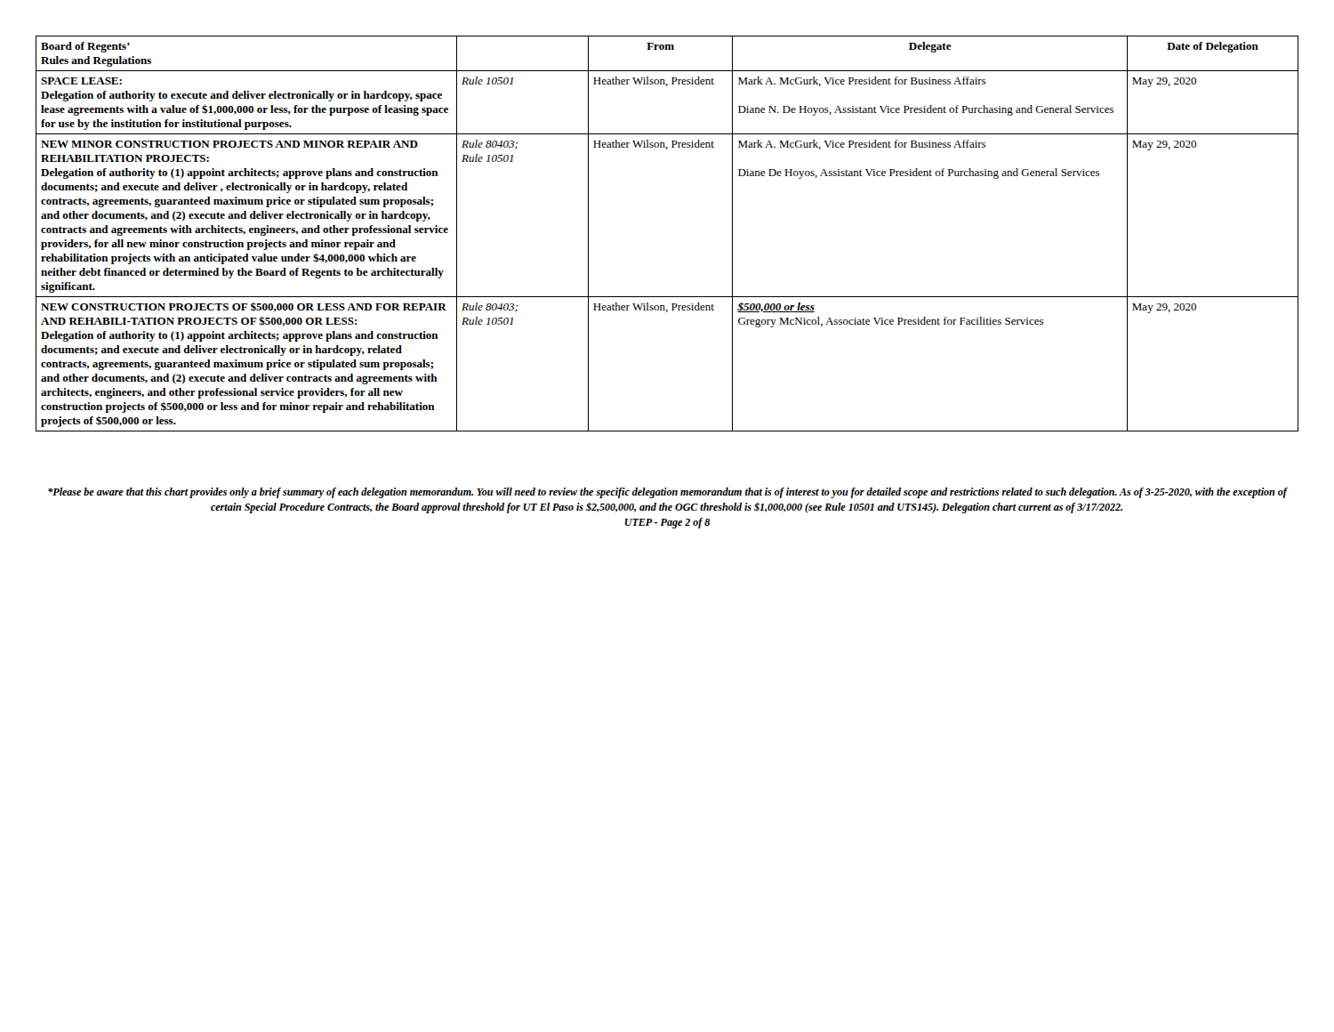| Board of Regents’ Rules and Regulations | | From | Delegate | Date of Delegation |
| --- | --- | --- | --- | --- |
| SPACE LEASE: Delegation of authority to execute and deliver electronically or in hardcopy, space lease agreements with a value of $1,000,000 or less, for the purpose of leasing space for use by the institution for institutional purposes. | Rule 10501 | Heather Wilson, President | Mark A. McGurk, Vice President for Business Affairs Diane N. De Hoyos, Assistant Vice President of Purchasing and General Services | May 29, 2020 |
| NEW MINOR CONSTRUCTION PROJECTS AND MINOR REPAIR AND REHABILITATION PROJECTS: Delegation of authority to (1) appoint architects; approve plans and construction documents; and execute and deliver , electronically or in hardcopy, related contracts, agreements, guaranteed maximum price or stipulated sum proposals; and other documents, and (2) execute and deliver electronically or in hardcopy, contracts and agreements with architects, engineers, and other professional service providers, for all new minor construction projects and minor repair and rehabilitation projects with an anticipated value under $4,000,000 which are neither debt financed or determined by the Board of Regents to be architecturally significant. | Rule 80403; Rule 10501 | Heather Wilson, President | Mark A. McGurk, Vice President for Business Affairs Diane De Hoyos, Assistant Vice President of Purchasing and General Services | May 29, 2020 |
| NEW CONSTRUCTION PROJECTS OF $500,000 OR LESS AND FOR REPAIR AND REHABILI-TATION PROJECTS OF $500,000 OR LESS: Delegation of authority to (1) appoint architects; approve plans and construction documents; and execute and deliver electronically or in hardcopy, related contracts, agreements, guaranteed maximum price or stipulated sum proposals; and other documents, and (2) execute and deliver contracts and agreements with architects, engineers, and other professional service providers, for all new construction projects of $500,000 or less and for minor repair and rehabilitation projects of $500,000 or less. | Rule 80403; Rule 10501 | Heather Wilson, President | $500,000 or less Gregory McNicol, Associate Vice President for Facilities Services | May 29, 2020 |
*Please be aware that this chart provides only a brief summary of each delegation memorandum. You will need to review the specific delegation memorandum that is of interest to you for detailed scope and restrictions related to such delegation. As of 3-25-2020, with the exception of certain Special Procedure Contracts, the Board approval threshold for UT El Paso is $2,500,000, and the OGC threshold is $1,000,000 (see Rule 10501 and UTS145). Delegation chart current as of 3/17/2022.
UTEP - Page 2 of 8